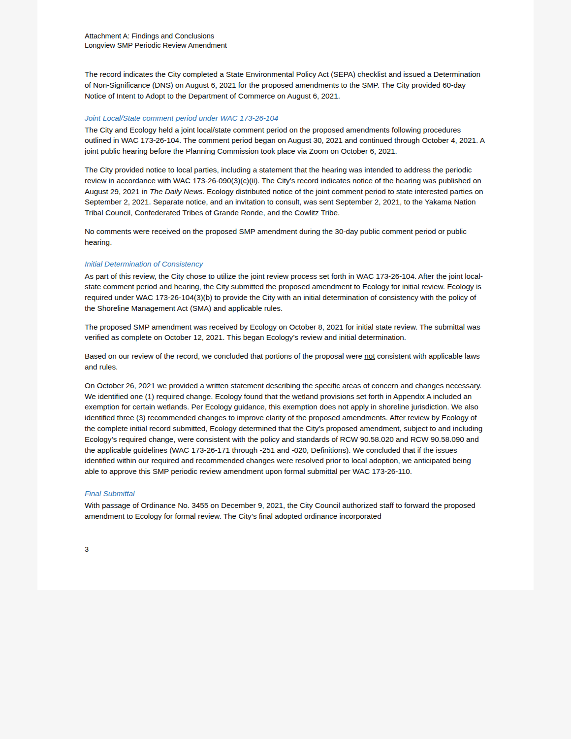Attachment A: Findings and Conclusions
Longview SMP Periodic Review Amendment
The record indicates the City completed a State Environmental Policy Act (SEPA) checklist and issued a Determination of Non-Significance (DNS) on August 6, 2021 for the proposed amendments to the SMP. The City provided 60-day Notice of Intent to Adopt to the Department of Commerce on August 6, 2021.
Joint Local/State comment period under WAC 173-26-104
The City and Ecology held a joint local/state comment period on the proposed amendments following procedures outlined in WAC 173-26-104. The comment period began on August 30, 2021 and continued through October 4, 2021. A joint public hearing before the Planning Commission took place via Zoom on October 6, 2021.
The City provided notice to local parties, including a statement that the hearing was intended to address the periodic review in accordance with WAC 173-26-090(3)(c)(ii). The City’s record indicates notice of the hearing was published on August 29, 2021 in The Daily News. Ecology distributed notice of the joint comment period to state interested parties on September 2, 2021. Separate notice, and an invitation to consult, was sent September 2, 2021, to the Yakama Nation Tribal Council, Confederated Tribes of Grande Ronde, and the Cowlitz Tribe.
No comments were received on the proposed SMP amendment during the 30-day public comment period or public hearing.
Initial Determination of Consistency
As part of this review, the City chose to utilize the joint review process set forth in WAC 173-26-104. After the joint local-state comment period and hearing, the City submitted the proposed amendment to Ecology for initial review. Ecology is required under WAC 173-26-104(3)(b) to provide the City with an initial determination of consistency with the policy of the Shoreline Management Act (SMA) and applicable rules.
The proposed SMP amendment was received by Ecology on October 8, 2021 for initial state review. The submittal was verified as complete on October 12, 2021. This began Ecology’s review and initial determination.
Based on our review of the record, we concluded that portions of the proposal were not consistent with applicable laws and rules.
On October 26, 2021 we provided a written statement describing the specific areas of concern and changes necessary. We identified one (1) required change. Ecology found that the wetland provisions set forth in Appendix A included an exemption for certain wetlands. Per Ecology guidance, this exemption does not apply in shoreline jurisdiction. We also identified three (3) recommended changes to improve clarity of the proposed amendments. After review by Ecology of the complete initial record submitted, Ecology determined that the City’s proposed amendment, subject to and including Ecology’s required change, were consistent with the policy and standards of RCW 90.58.020 and RCW 90.58.090 and the applicable guidelines (WAC 173-26-171 through -251 and -020, Definitions). We concluded that if the issues identified within our required and recommended changes were resolved prior to local adoption, we anticipated being able to approve this SMP periodic review amendment upon formal submittal per WAC 173-26-110.
Final Submittal
With passage of Ordinance No. 3455 on December 9, 2021, the City Council authorized staff to forward the proposed amendment to Ecology for formal review. The City’s final adopted ordinance incorporated
3